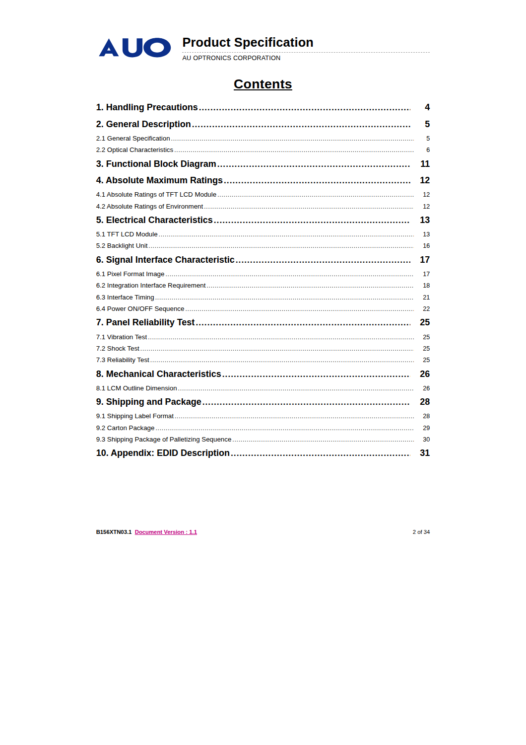Product Specification
AU OPTRONICS CORPORATION
Contents
1. Handling Precautions .................................................................................................................................................................. 4
2. General Description .................................................................................................................................................................. 5
2.1 General Specification .................................................................................................................................................................. 5
2.2 Optical Characteristics .................................................................................................................................................................. 6
3. Functional Block Diagram .................................................................................................................................................................. 11
4. Absolute Maximum Ratings .................................................................................................................................................................. 12
4.1 Absolute Ratings of TFT LCD Module .................................................................................................................................................................. 12
4.2 Absolute Ratings of Environment .................................................................................................................................................................. 12
5. Electrical Characteristics .................................................................................................................................................................. 13
5.1 TFT LCD Module .................................................................................................................................................................. 13
5.2 Backlight Unit .................................................................................................................................................................. 16
6. Signal Interface Characteristic .................................................................................................................................................................. 17
6.1 Pixel Format Image .................................................................................................................................................................. 17
6.2 Integration Interface Requirement .................................................................................................................................................................. 18
6.3 Interface Timing .................................................................................................................................................................. 21
6.4 Power ON/OFF Sequence .................................................................................................................................................................. 22
7. Panel Reliability Test .................................................................................................................................................................. 25
7.1 Vibration Test .................................................................................................................................................................. 25
7.2 Shock Test .................................................................................................................................................................. 25
7.3 Reliability Test .................................................................................................................................................................. 25
8. Mechanical Characteristics .................................................................................................................................................................. 26
8.1 LCM Outline Dimension .................................................................................................................................................................. 26
9. Shipping and Package .................................................................................................................................................................. 28
9.1 Shipping Label Format .................................................................................................................................................................. 28
9.2 Carton Package .................................................................................................................................................................. 29
9.3 Shipping Package of Palletizing Sequence .................................................................................................................................................................. 30
10. Appendix: EDID Description .................................................................................................................................................................. 31
B156XTN03.1 Document Version : 1.1
2 of 34